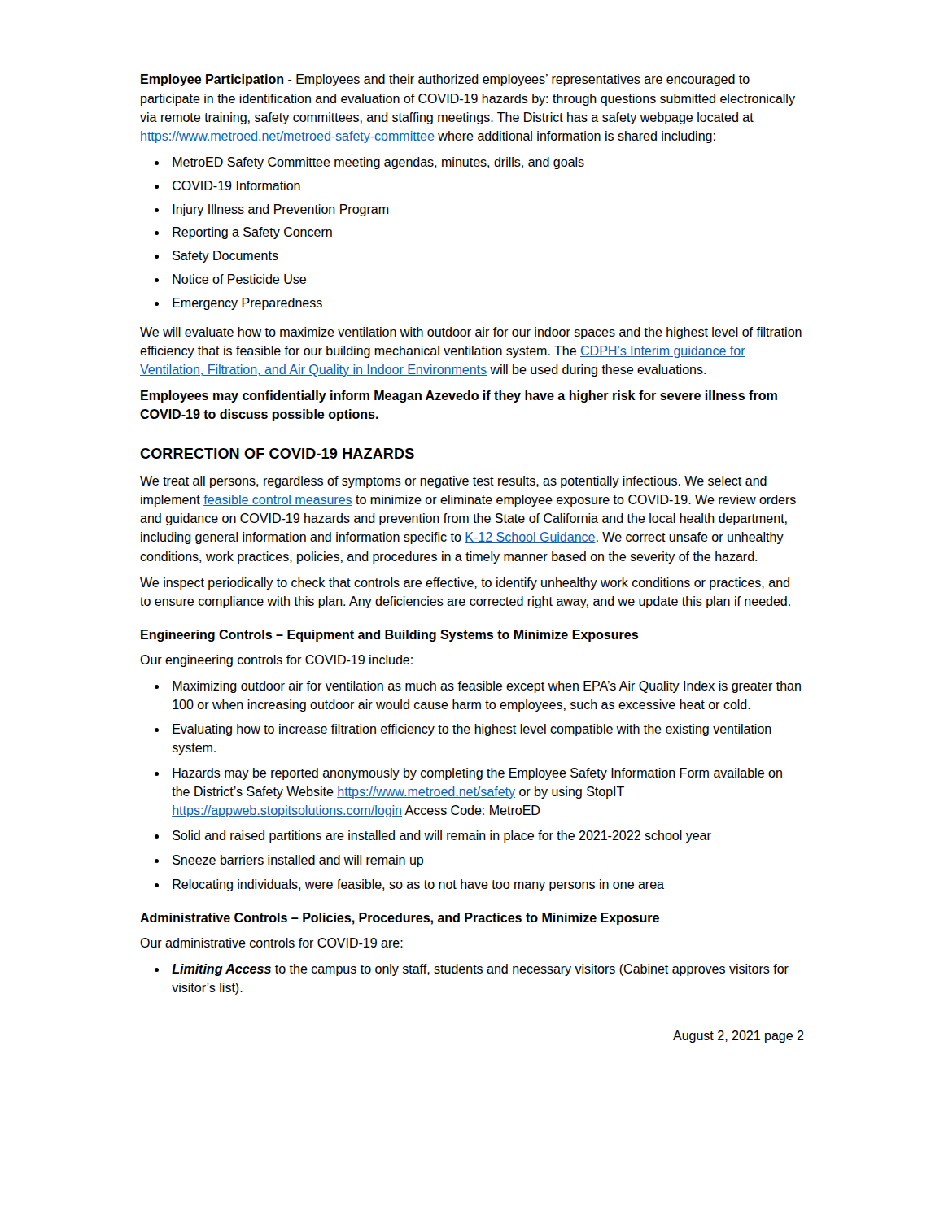Employee Participation - Employees and their authorized employees’ representatives are encouraged to participate in the identification and evaluation of COVID-19 hazards by: through questions submitted electronically via remote training, safety committees, and staffing meetings. The District has a safety webpage located at https://www.metroed.net/metroed-safety-committee where additional information is shared including:
MetroED Safety Committee meeting agendas, minutes, drills, and goals
COVID-19 Information
Injury Illness and Prevention Program
Reporting a Safety Concern
Safety Documents
Notice of Pesticide Use
Emergency Preparedness
We will evaluate how to maximize ventilation with outdoor air for our indoor spaces and the highest level of filtration efficiency that is feasible for our building mechanical ventilation system. The CDPH’s Interim guidance for Ventilation, Filtration, and Air Quality in Indoor Environments will be used during these evaluations.
Employees may confidentially inform Meagan Azevedo if they have a higher risk for severe illness from COVID-19 to discuss possible options.
CORRECTION OF COVID-19 HAZARDS
We treat all persons, regardless of symptoms or negative test results, as potentially infectious. We select and implement feasible control measures to minimize or eliminate employee exposure to COVID-19. We review orders and guidance on COVID-19 hazards and prevention from the State of California and the local health department, including general information and information specific to K-12 School Guidance. We correct unsafe or unhealthy conditions, work practices, policies, and procedures in a timely manner based on the severity of the hazard.
We inspect periodically to check that controls are effective, to identify unhealthy work conditions or practices, and to ensure compliance with this plan. Any deficiencies are corrected right away, and we update this plan if needed.
Engineering Controls – Equipment and Building Systems to Minimize Exposures
Our engineering controls for COVID-19 include:
Maximizing outdoor air for ventilation as much as feasible except when EPA’s Air Quality Index is greater than 100 or when increasing outdoor air would cause harm to employees, such as excessive heat or cold.
Evaluating how to increase filtration efficiency to the highest level compatible with the existing ventilation system.
Hazards may be reported anonymously by completing the Employee Safety Information Form available on the District’s Safety Website https://www.metroed.net/safety or by using StopIT https://appweb.stopitsolutions.com/login Access Code: MetroED
Solid and raised partitions are installed and will remain in place for the 2021-2022 school year
Sneeze barriers installed and will remain up
Relocating individuals, were feasible, so as to not have too many persons in one area
Administrative Controls – Policies, Procedures, and Practices to Minimize Exposure
Our administrative controls for COVID-19 are:
Limiting Access to the campus to only staff, students and necessary visitors (Cabinet approves visitors for visitor’s list).
August 2, 2021 page 2